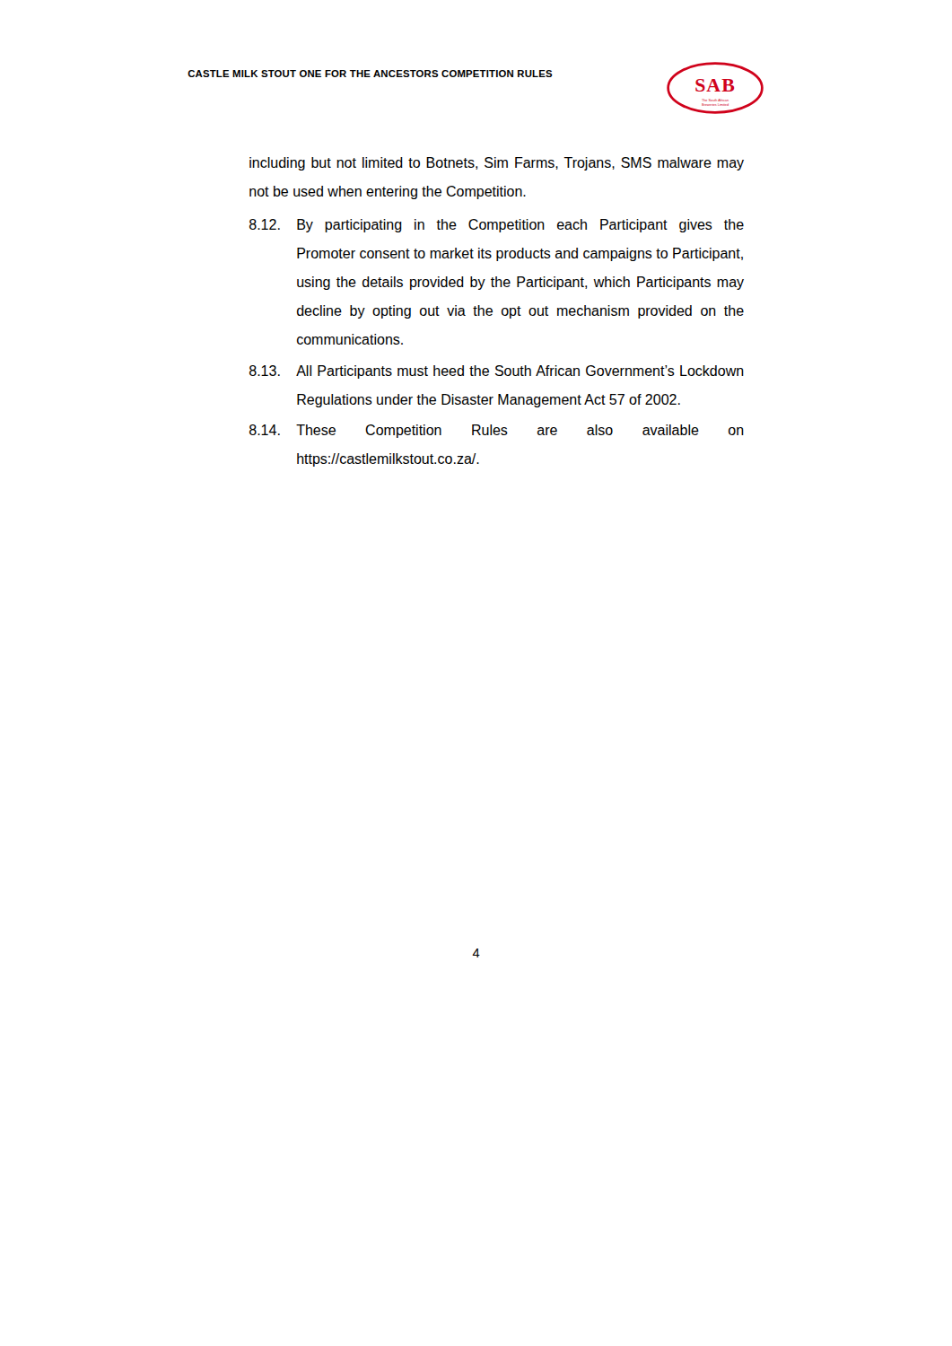Castle Milk Stout One for the Ancestors Competition Rules
SAB The South African Breweries Limited
including but not limited to Botnets, Sim Farms, Trojans, SMS malware may not be used when entering the Competition.
8.12. By participating in the Competition each Participant gives the Promoter consent to market its products and campaigns to Participant, using the details provided by the Participant, which Participants may decline by opting out via the opt out mechanism provided on the communications.
8.13. All Participants must heed the South African Government’s Lockdown Regulations under the Disaster Management Act 57 of 2002.
8.14. These Competition Rules are also available on https://castlemilkstout.co.za/.
4